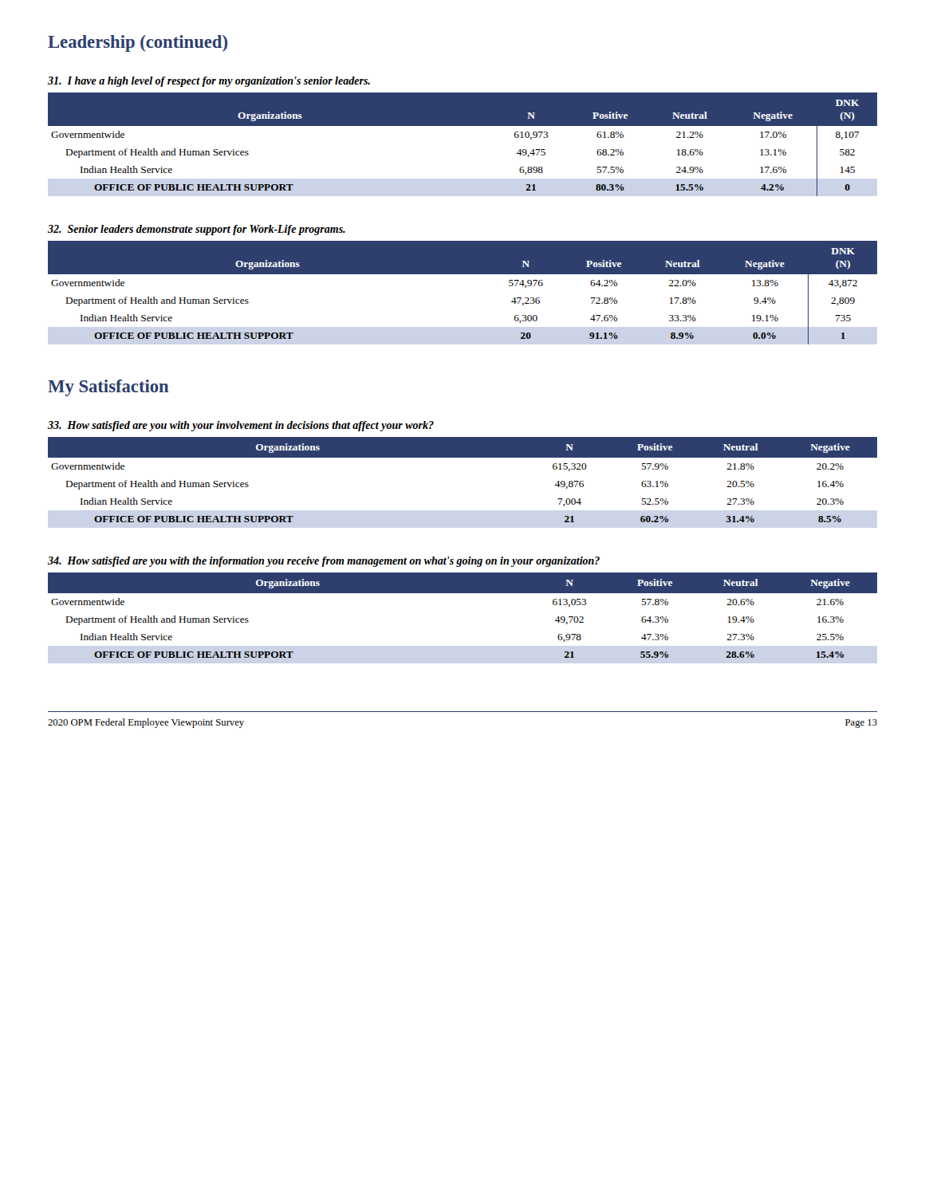Leadership (continued)
31. I have a high level of respect for my organization's senior leaders.
| Organizations | N | Positive | Neutral | Negative | DNK (N) |
| --- | --- | --- | --- | --- | --- |
| Governmentwide | 610,973 | 61.8% | 21.2% | 17.0% | 8,107 |
| Department of Health and Human Services | 49,475 | 68.2% | 18.6% | 13.1% | 582 |
| Indian Health Service | 6,898 | 57.5% | 24.9% | 17.6% | 145 |
| OFFICE OF PUBLIC HEALTH SUPPORT | 21 | 80.3% | 15.5% | 4.2% | 0 |
32. Senior leaders demonstrate support for Work-Life programs.
| Organizations | N | Positive | Neutral | Negative | DNK (N) |
| --- | --- | --- | --- | --- | --- |
| Governmentwide | 574,976 | 64.2% | 22.0% | 13.8% | 43,872 |
| Department of Health and Human Services | 47,236 | 72.8% | 17.8% | 9.4% | 2,809 |
| Indian Health Service | 6,300 | 47.6% | 33.3% | 19.1% | 735 |
| OFFICE OF PUBLIC HEALTH SUPPORT | 20 | 91.1% | 8.9% | 0.0% | 1 |
My Satisfaction
33. How satisfied are you with your involvement in decisions that affect your work?
| Organizations | N | Positive | Neutral | Negative |
| --- | --- | --- | --- | --- |
| Governmentwide | 615,320 | 57.9% | 21.8% | 20.2% |
| Department of Health and Human Services | 49,876 | 63.1% | 20.5% | 16.4% |
| Indian Health Service | 7,004 | 52.5% | 27.3% | 20.3% |
| OFFICE OF PUBLIC HEALTH SUPPORT | 21 | 60.2% | 31.4% | 8.5% |
34. How satisfied are you with the information you receive from management on what's going on in your organization?
| Organizations | N | Positive | Neutral | Negative |
| --- | --- | --- | --- | --- |
| Governmentwide | 613,053 | 57.8% | 20.6% | 21.6% |
| Department of Health and Human Services | 49,702 | 64.3% | 19.4% | 16.3% |
| Indian Health Service | 6,978 | 47.3% | 27.3% | 25.5% |
| OFFICE OF PUBLIC HEALTH SUPPORT | 21 | 55.9% | 28.6% | 15.4% |
2020 OPM Federal Employee Viewpoint Survey Page 13